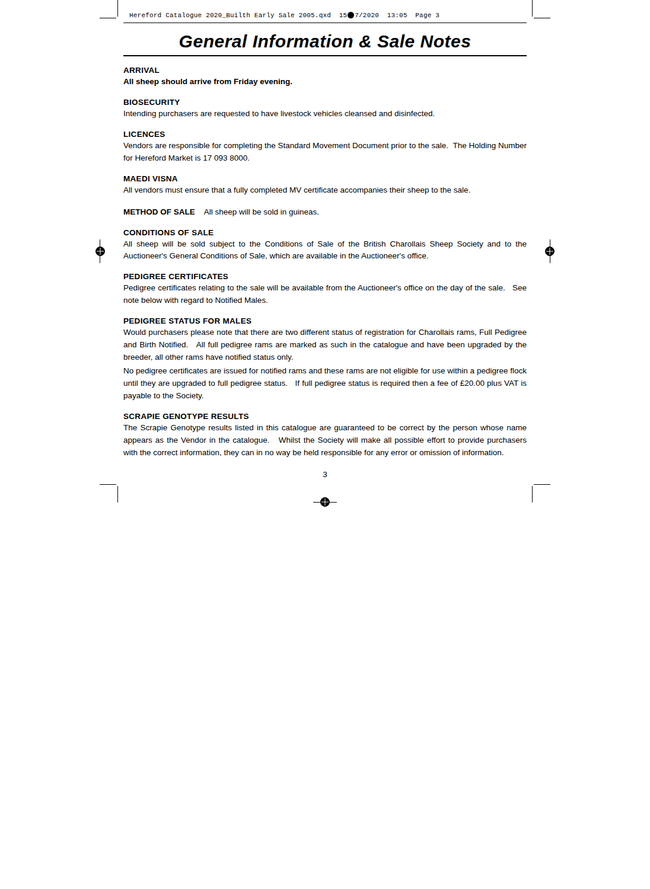Hereford Catalogue 2020_Builth Early Sale 2005.qxd 15 7/2020 13:05 Page 3
General Information & Sale Notes
ARRIVAL
All sheep should arrive from Friday evening.
BIOSECURITY
Intending purchasers are requested to have livestock vehicles cleansed and disinfected.
LICENCES
Vendors are responsible for completing the Standard Movement Document prior to the sale. The Holding Number for Hereford Market is 17 093 8000.
MAEDI VISNA
All vendors must ensure that a fully completed MV certificate accompanies their sheep to the sale.
METHOD OF SALE All sheep will be sold in guineas.
CONDITIONS OF SALE
All sheep will be sold subject to the Conditions of Sale of the British Charollais Sheep Society and to the Auctioneer's General Conditions of Sale, which are available in the Auctioneer's office.
PEDIGREE CERTIFICATES
Pedigree certificates relating to the sale will be available from the Auctioneer's office on the day of the sale. See note below with regard to Notified Males.
PEDIGREE STATUS FOR MALES
Would purchasers please note that there are two different status of registration for Charollais rams, Full Pedigree and Birth Notified. All full pedigree rams are marked as such in the catalogue and have been upgraded by the breeder, all other rams have notified status only.
No pedigree certificates are issued for notified rams and these rams are not eligible for use within a pedigree flock until they are upgraded to full pedigree status. If full pedigree status is required then a fee of £20.00 plus VAT is payable to the Society.
SCRAPIE GENOTYPE RESULTS
The Scrapie Genotype results listed in this catalogue are guaranteed to be correct by the person whose name appears as the Vendor in the catalogue. Whilst the Society will make all possible effort to provide purchasers with the correct information, they can in no way be held responsible for any error or omission of information.
3